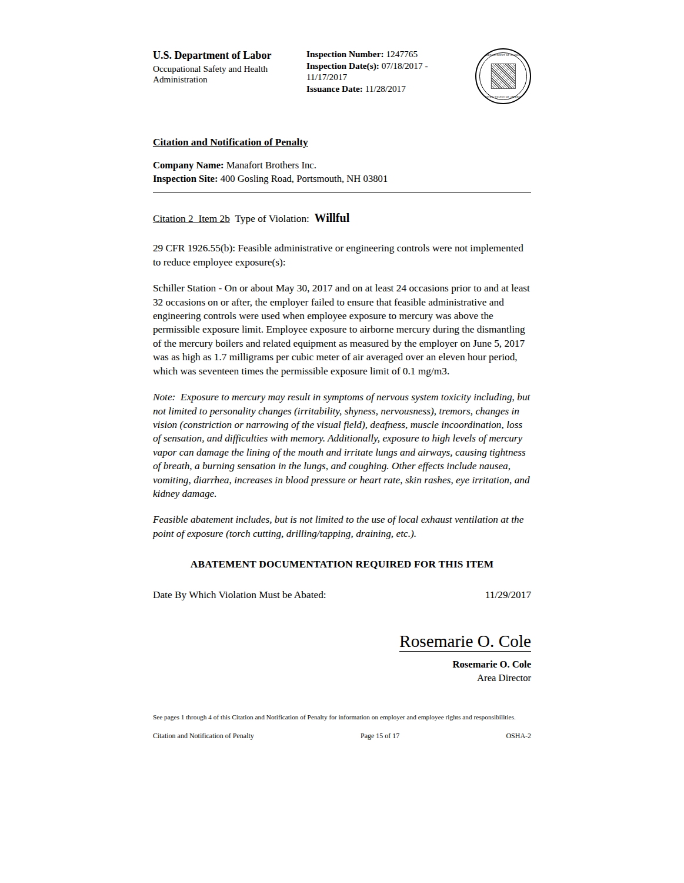U.S. Department of Labor
Occupational Safety and Health Administration
Inspection Number: 1247765
Inspection Date(s): 07/18/2017 - 11/17/2017
Issuance Date: 11/28/2017
Department of Labor
United States of America
Citation and Notification of Penalty
Company Name: Manafort Brothers Inc.
Inspection Site: 400 Gosling Road, Portsmouth, NH 03801
Citation 2 Item 2b Type of Violation: Willful
29 CFR 1926.55(b): Feasible administrative or engineering controls were not implemented to reduce employee exposure(s):
Schiller Station - On or about May 30, 2017 and on at least 24 occasions prior to and at least 32 occasions on or after, the employer failed to ensure that feasible administrative and engineering controls were used when employee exposure to mercury was above the permissible exposure limit. Employee exposure to airborne mercury during the dismantling of the mercury boilers and related equipment as measured by the employer on June 5, 2017 was as high as 1.7 milligrams per cubic meter of air averaged over an eleven hour period, which was seventeen times the permissible exposure limit of 0.1 mg/m3.
Note: Exposure to mercury may result in symptoms of nervous system toxicity including, but not limited to personality changes (irritability, shyness, nervousness), tremors, changes in vision (constriction or narrowing of the visual field), deafness, muscle incoordination, loss of sensation, and difficulties with memory. Additionally, exposure to high levels of mercury vapor can damage the lining of the mouth and irritate lungs and airways, causing tightness of breath, a burning sensation in the lungs, and coughing. Other effects include nausea, vomiting, diarrhea, increases in blood pressure or heart rate, skin rashes, eye irritation, and kidney damage.
Feasible abatement includes, but is not limited to the use of local exhaust ventilation at the point of exposure (torch cutting, drilling/tapping, draining, etc.).
ABATEMENT DOCUMENTATION REQUIRED FOR THIS ITEM
Date By Which Violation Must be Abated:11/29/2017
Rosemarie O. Cole
Rosemarie O. Cole
Area Director
See pages 1 through 4 of this Citation and Notification of Penalty for information on employer and employee rights and responsibilities.
Citation and Notification of Penalty
Page 15 of 17
OSHA-2